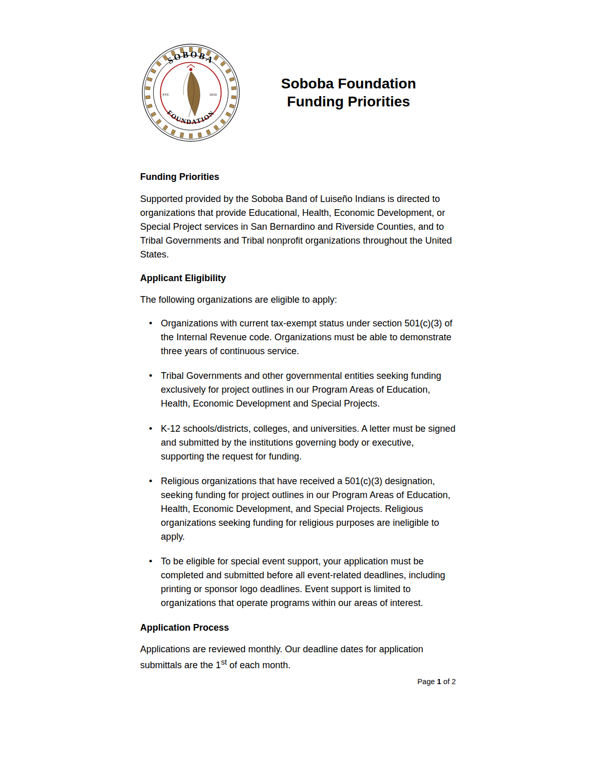SOBOBA FOUNDATION EST. 2010
Soboba Foundation
Funding Priorities
Funding Priorities
Supported provided by the Soboba Band of Luiseño Indians is directed to organizations that provide Educational, Health, Economic Development, or Special Project services in San Bernardino and Riverside Counties, and to Tribal Governments and Tribal nonprofit organizations throughout the United States.
Applicant Eligibility
The following organizations are eligible to apply:
Organizations with current tax-exempt status under section 501(c)(3) of the Internal Revenue code. Organizations must be able to demonstrate three years of continuous service.
Tribal Governments and other governmental entities seeking funding exclusively for project outlines in our Program Areas of Education, Health, Economic Development and Special Projects.
K-12 schools/districts, colleges, and universities. A letter must be signed and submitted by the institutions governing body or executive, supporting the request for funding.
Religious organizations that have received a 501(c)(3) designation, seeking funding for project outlines in our Program Areas of Education, Health, Economic Development, and Special Projects. Religious organizations seeking funding for religious purposes are ineligible to apply.
To be eligible for special event support, your application must be completed and submitted before all event-related deadlines, including printing or sponsor logo deadlines. Event support is limited to organizations that operate programs within our areas of interest.
Application Process
Applications are reviewed monthly. Our deadline dates for application submittals are the 1st of each month.
Page 1 of 2